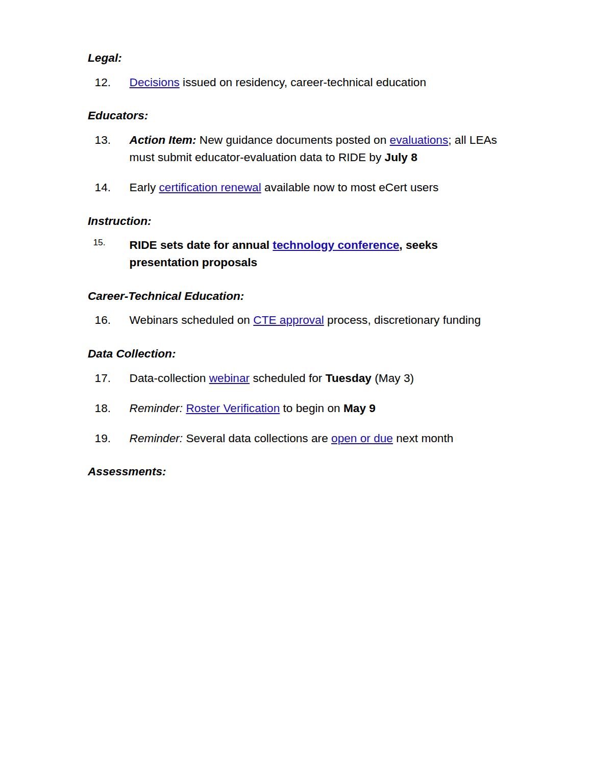Legal:
12. Decisions issued on residency, career-technical education
Educators:
13. Action Item: New guidance documents posted on evaluations; all LEAs must submit educator-evaluation data to RIDE by July 8
14. Early certification renewal available now to most eCert users
Instruction:
15. RIDE sets date for annual technology conference, seeks presentation proposals
Career-Technical Education:
16. Webinars scheduled on CTE approval process, discretionary funding
Data Collection:
17. Data-collection webinar scheduled for Tuesday (May 3)
18. Reminder: Roster Verification to begin on May 9
19. Reminder: Several data collections are open or due next month
Assessments: